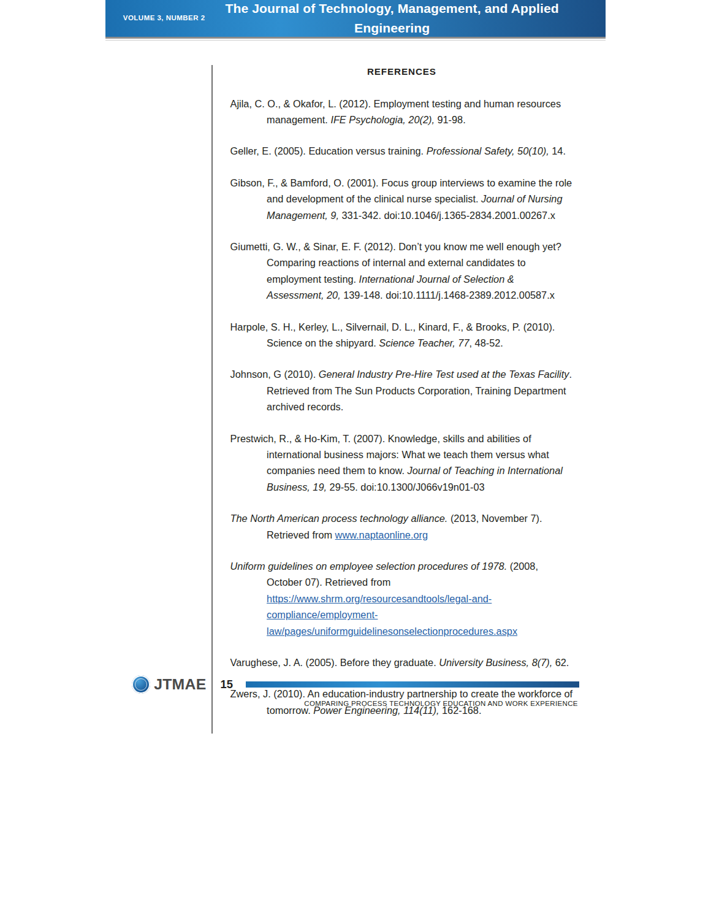Volume 3, Number 2
The Journal of Technology, Management, and Applied Engineering
References
Ajila, C. O., & Okafor, L. (2012). Employment testing and human resources management. IFE Psychologia, 20(2), 91-98.
Geller, E. (2005). Education versus training. Professional Safety, 50(10), 14.
Gibson, F., & Bamford, O. (2001). Focus group interviews to examine the role and development of the clinical nurse specialist. Journal of Nursing Management, 9, 331-342. doi:10.1046/j.1365-2834.2001.00267.x
Giumetti, G. W., & Sinar, E. F. (2012). Don’t you know me well enough yet? Comparing reactions of internal and external candidates to employment testing. International Journal of Selection & Assessment, 20, 139-148. doi:10.1111/j.1468-2389.2012.00587.x
Harpole, S. H., Kerley, L., Silvernail, D. L., Kinard, F., & Brooks, P. (2010). Science on the shipyard. Science Teacher, 77, 48-52.
Johnson, G (2010). General Industry Pre-Hire Test used at the Texas Facility. Retrieved from The Sun Products Corporation, Training Department archived records.
Prestwich, R., & Ho-Kim, T. (2007). Knowledge, skills and abilities of international business majors: What we teach them versus what companies need them to know. Journal of Teaching in International Business, 19, 29-55. doi:10.1300/J066v19n01-03
The North American process technology alliance. (2013, November 7). Retrieved from www.naptaonline.org
Uniform guidelines on employee selection procedures of 1978. (2008, October 07). Retrieved from https://www.shrm.org/resourcesandtools/legal-and-compliance/employment-law/pages/uniformguidelinesonselectionprocedures.aspx
Varughese, J. A. (2005). Before they graduate. University Business, 8(7), 62.
Zwers, J. (2010). An education-industry partnership to create the workforce of tomorrow. Power Engineering, 114(11), 162-168.
JTMAE
15
Comparing Process Technology Education and Work Experience